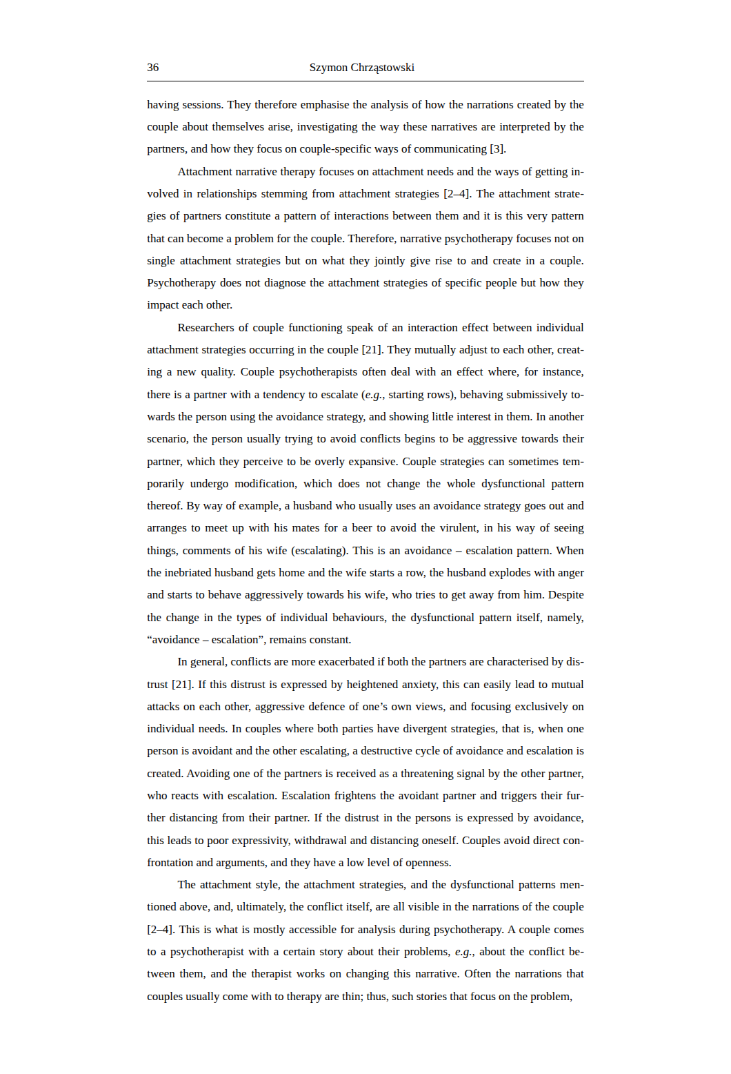36 Szymon Chrząstowski
having sessions. They therefore emphasise the analysis of how the narrations created by the couple about themselves arise, investigating the way these narratives are interpreted by the partners, and how they focus on couple-specific ways of communicating [3].
Attachment narrative therapy focuses on attachment needs and the ways of getting involved in relationships stemming from attachment strategies [2–4]. The attachment strategies of partners constitute a pattern of interactions between them and it is this very pattern that can become a problem for the couple. Therefore, narrative psychotherapy focuses not on single attachment strategies but on what they jointly give rise to and create in a couple. Psychotherapy does not diagnose the attachment strategies of specific people but how they impact each other.
Researchers of couple functioning speak of an interaction effect between individual attachment strategies occurring in the couple [21]. They mutually adjust to each other, creating a new quality. Couple psychotherapists often deal with an effect where, for instance, there is a partner with a tendency to escalate (e.g., starting rows), behaving submissively towards the person using the avoidance strategy, and showing little interest in them. In another scenario, the person usually trying to avoid conflicts begins to be aggressive towards their partner, which they perceive to be overly expansive. Couple strategies can sometimes temporarily undergo modification, which does not change the whole dysfunctional pattern thereof. By way of example, a husband who usually uses an avoidance strategy goes out and arranges to meet up with his mates for a beer to avoid the virulent, in his way of seeing things, comments of his wife (escalating). This is an avoidance – escalation pattern. When the inebriated husband gets home and the wife starts a row, the husband explodes with anger and starts to behave aggressively towards his wife, who tries to get away from him. Despite the change in the types of individual behaviours, the dysfunctional pattern itself, namely, “avoidance – escalation”, remains constant.
In general, conflicts are more exacerbated if both the partners are characterised by distrust [21]. If this distrust is expressed by heightened anxiety, this can easily lead to mutual attacks on each other, aggressive defence of one’s own views, and focusing exclusively on individual needs. In couples where both parties have divergent strategies, that is, when one person is avoidant and the other escalating, a destructive cycle of avoidance and escalation is created. Avoiding one of the partners is received as a threatening signal by the other partner, who reacts with escalation. Escalation frightens the avoidant partner and triggers their further distancing from their partner. If the distrust in the persons is expressed by avoidance, this leads to poor expressivity, withdrawal and distancing oneself. Couples avoid direct confrontation and arguments, and they have a low level of openness.
The attachment style, the attachment strategies, and the dysfunctional patterns mentioned above, and, ultimately, the conflict itself, are all visible in the narrations of the couple [2–4]. This is what is mostly accessible for analysis during psychotherapy. A couple comes to a psychotherapist with a certain story about their problems, e.g., about the conflict between them, and the therapist works on changing this narrative. Often the narrations that couples usually come with to therapy are thin; thus, such stories that focus on the problem,